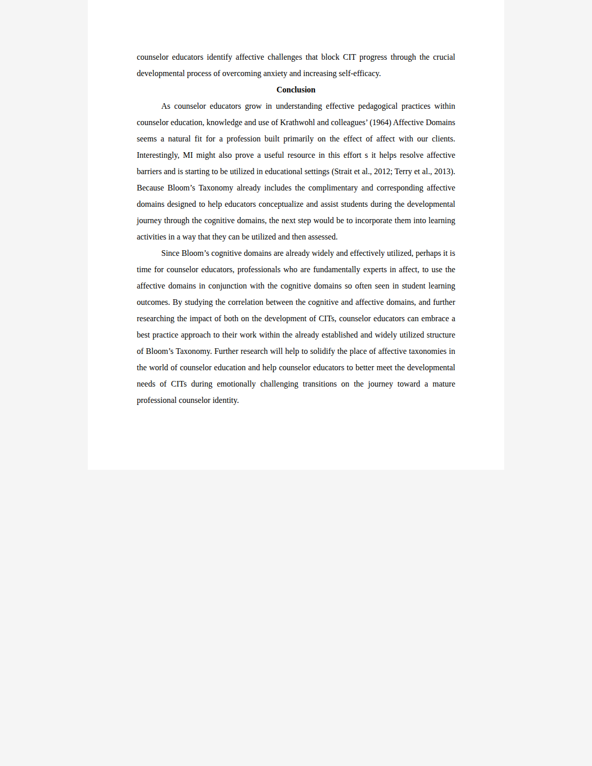counselor educators identify affective challenges that block CIT progress through the crucial developmental process of overcoming anxiety and increasing self-efficacy.
Conclusion
As counselor educators grow in understanding effective pedagogical practices within counselor education, knowledge and use of Krathwohl and colleagues’ (1964) Affective Domains seems a natural fit for a profession built primarily on the effect of affect with our clients. Interestingly, MI might also prove a useful resource in this effort s it helps resolve affective barriers and is starting to be utilized in educational settings (Strait et al., 2012; Terry et al., 2013). Because Bloom’s Taxonomy already includes the complimentary and corresponding affective domains designed to help educators conceptualize and assist students during the developmental journey through the cognitive domains, the next step would be to incorporate them into learning activities in a way that they can be utilized and then assessed.
Since Bloom’s cognitive domains are already widely and effectively utilized, perhaps it is time for counselor educators, professionals who are fundamentally experts in affect, to use the affective domains in conjunction with the cognitive domains so often seen in student learning outcomes. By studying the correlation between the cognitive and affective domains, and further researching the impact of both on the development of CITs, counselor educators can embrace a best practice approach to their work within the already established and widely utilized structure of Bloom’s Taxonomy. Further research will help to solidify the place of affective taxonomies in the world of counselor education and help counselor educators to better meet the developmental needs of CITs during emotionally challenging transitions on the journey toward a mature professional counselor identity.